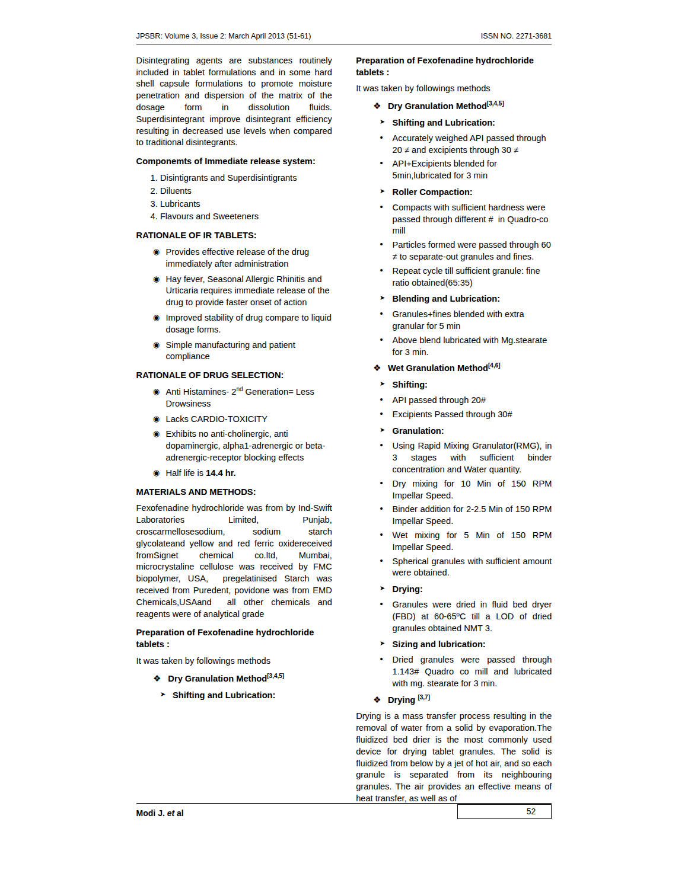JPSBR: Volume 3, Issue 2: March April 2013 (51-61)
ISSN NO. 2271-3681
Disintegrating agents are substances routinely included in tablet formulations and in some hard shell capsule formulations to promote moisture penetration and dispersion of the matrix of the dosage form in dissolution fluids. Superdisintegrant improve disintegrant efficiency resulting in decreased use levels when compared to traditional disintegrants.
Componemts of Immediate release system:
Disintigrants and Superdisintigrants
Diluents
Lubricants
Flavours and Sweeteners
RATIONALE OF IR TABLETS:
Provides effective release of the drug immediately after administration
Hay fever, Seasonal Allergic Rhinitis and Urticaria requires immediate release of the drug to provide faster onset of action
Improved stability of drug compare to liquid dosage forms.
Simple manufacturing and patient compliance
RATIONALE OF DRUG SELECTION:
Anti Histamines- 2nd Generation= Less Drowsiness
Lacks CARDIO-TOXICITY
Exhibits no anti-cholinergic, anti dopaminergic, alpha1-adrenergic or beta-adrenergic-receptor blocking effects
Half life is 14.4 hr.
MATERIALS AND METHODS:
Fexofenadine hydrochloride was from by Ind-Swift Laboratories Limited, Punjab, croscarmellosesodium, sodium starch glycolateand yellow and red ferric oxidereceived fromSignet chemical co.ltd, Mumbai, microcrystaline cellulose was received by FMC biopolymer, USA, pregelatinised Starch was received from Puredent, povidone was from EMD Chemicals,USAand all other chemicals and reagents were of analytical grade
Preparation of Fexofenadine hydrochloride tablets :
It was taken by followings methods
Dry Granulation Method[3,4,5]
Shifting and Lubrication:
Preparation of Fexofenadine hydrochloride tablets :
It was taken by followings methods
Dry Granulation Method[3,4,5]
Shifting and Lubrication:
Accurately weighed API passed through 20 ≠ and excipients through 30 ≠
API+Excipients blended for 5min,lubricated for 3 min
Roller Compaction:
Compacts with sufficient hardness were passed through different # in Quadro-co mill
Particles formed were passed through 60 ≠ to separate-out granules and fines.
Repeat cycle till sufficient granule: fine ratio obtained(65:35)
Blending and Lubrication:
Granules+fines blended with extra granular for 5 min
Above blend lubricated with Mg.stearate for 3 min.
Wet Granulation Method[4,6]
Shifting:
API passed through 20#
Excipients Passed through 30#
Granulation:
Using Rapid Mixing Granulator(RMG), in 3 stages with sufficient binder concentration and Water quantity.
Dry mixing for 10 Min of 150 RPM Impellar Speed.
Binder addition for 2-2.5 Min of 150 RPM Impellar Speed.
Wet mixing for 5 Min of 150 RPM Impellar Speed.
Spherical granules with sufficient amount were obtained.
Drying:
Granules were dried in fluid bed dryer (FBD) at 60-65ºC till a LOD of dried granules obtained NMT 3.
Sizing and lubrication:
Dried granules were passed through 1.143# Quadro co mill and lubricated with mg. stearate for 3 min.
Drying [3,7]
Drying is a mass transfer process resulting in the removal of water from a solid by evaporation.The fluidized bed drier is the most commonly used device for drying tablet granules. The solid is fluidized from below by a jet of hot air, and so each granule is separated from its neighbouring granules. The air provides an effective means of heat transfer, as well as of
Modi J. et al
52